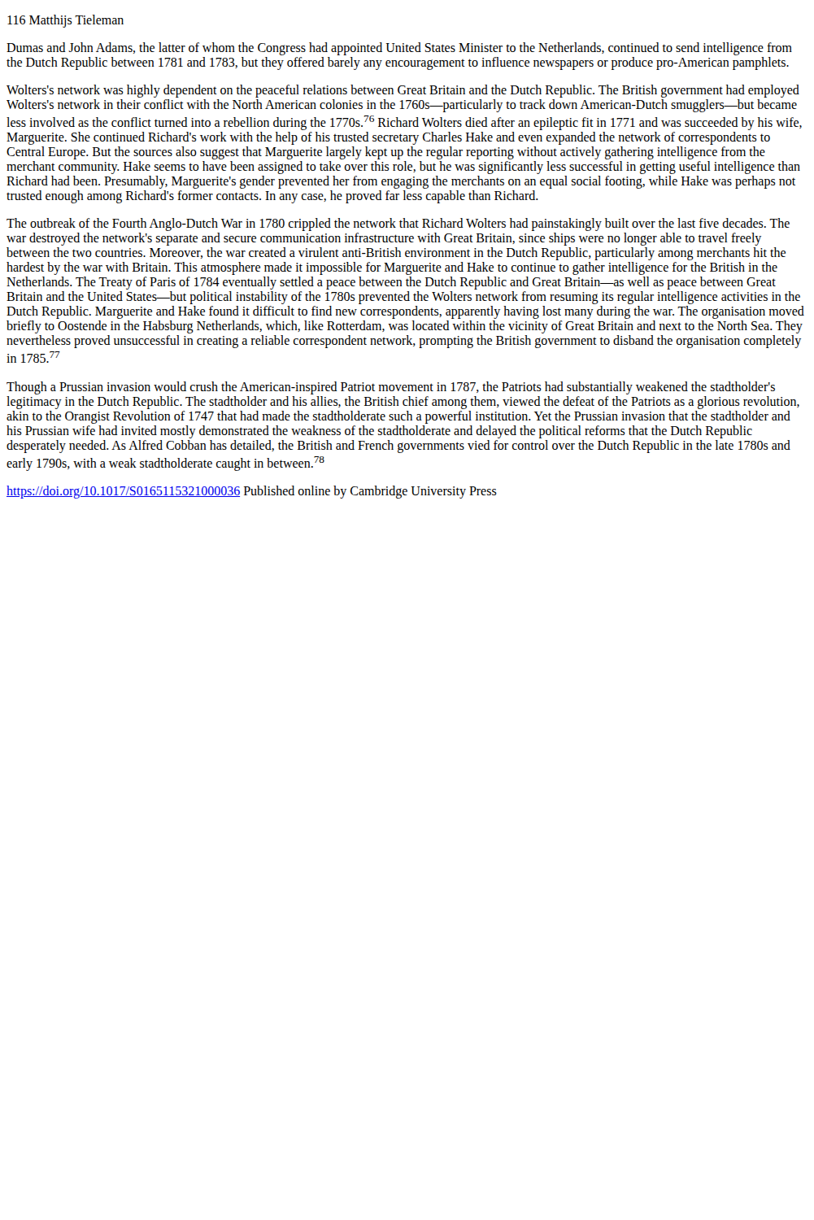116 Matthijs Tieleman
Dumas and John Adams, the latter of whom the Congress had appointed United States Minister to the Netherlands, continued to send intelligence from the Dutch Republic between 1781 and 1783, but they offered barely any encouragement to influence newspapers or produce pro-American pamphlets.
Wolters's network was highly dependent on the peaceful relations between Great Britain and the Dutch Republic. The British government had employed Wolters's network in their conflict with the North American colonies in the 1760s—particularly to track down American-Dutch smugglers—but became less involved as the conflict turned into a rebellion during the 1770s.76 Richard Wolters died after an epileptic fit in 1771 and was succeeded by his wife, Marguerite. She continued Richard's work with the help of his trusted secretary Charles Hake and even expanded the network of correspondents to Central Europe. But the sources also suggest that Marguerite largely kept up the regular reporting without actively gathering intelligence from the merchant community. Hake seems to have been assigned to take over this role, but he was significantly less successful in getting useful intelligence than Richard had been. Presumably, Marguerite's gender prevented her from engaging the merchants on an equal social footing, while Hake was perhaps not trusted enough among Richard's former contacts. In any case, he proved far less capable than Richard.
The outbreak of the Fourth Anglo-Dutch War in 1780 crippled the network that Richard Wolters had painstakingly built over the last five decades. The war destroyed the network's separate and secure communication infrastructure with Great Britain, since ships were no longer able to travel freely between the two countries. Moreover, the war created a virulent anti-British environment in the Dutch Republic, particularly among merchants hit the hardest by the war with Britain. This atmosphere made it impossible for Marguerite and Hake to continue to gather intelligence for the British in the Netherlands. The Treaty of Paris of 1784 eventually settled a peace between the Dutch Republic and Great Britain—as well as peace between Great Britain and the United States—but political instability of the 1780s prevented the Wolters network from resuming its regular intelligence activities in the Dutch Republic. Marguerite and Hake found it difficult to find new correspondents, apparently having lost many during the war. The organisation moved briefly to Oostende in the Habsburg Netherlands, which, like Rotterdam, was located within the vicinity of Great Britain and next to the North Sea. They nevertheless proved unsuccessful in creating a reliable correspondent network, prompting the British government to disband the organisation completely in 1785.77
Though a Prussian invasion would crush the American-inspired Patriot movement in 1787, the Patriots had substantially weakened the stadtholder's legitimacy in the Dutch Republic. The stadtholder and his allies, the British chief among them, viewed the defeat of the Patriots as a glorious revolution, akin to the Orangist Revolution of 1747 that had made the stadtholderate such a powerful institution. Yet the Prussian invasion that the stadtholder and his Prussian wife had invited mostly demonstrated the weakness of the stadtholderate and delayed the political reforms that the Dutch Republic desperately needed. As Alfred Cobban has detailed, the British and French governments vied for control over the Dutch Republic in the late 1780s and early 1790s, with a weak stadtholderate caught in between.78
https://doi.org/10.1017/S0165115321000036 Published online by Cambridge University Press